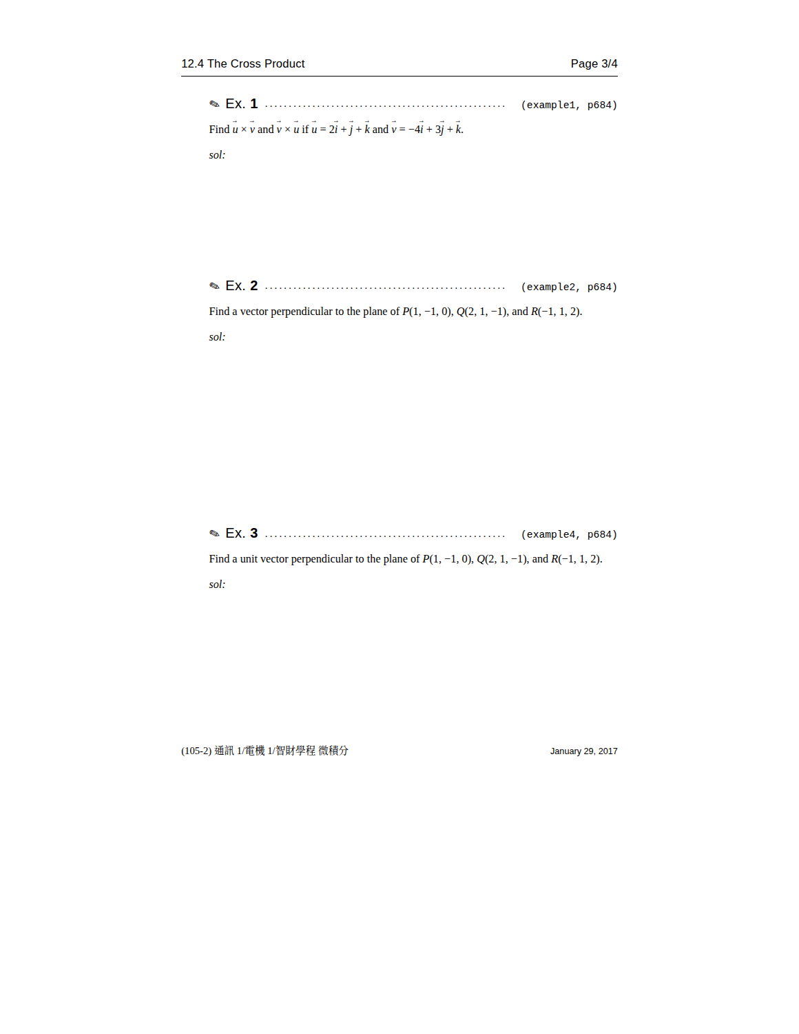12.4 The Cross Product
Page 3/4
✎ Ex.1 ................................................... (example1, p684)
Find u × v and v × u if u = 2i + j + k and v = −4i + 3j + k.
sol:
✎ Ex.2 ................................................... (example2, p684)
Find a vector perpendicular to the plane of P(1, −1, 0), Q(2, 1, −1), and R(−1, 1, 2).
sol:
✎ Ex.3 ................................................... (example4, p684)
Find a unit vector perpendicular to the plane of P(1, −1, 0), Q(2, 1, −1), and R(−1, 1, 2).
sol:
(105-2) 通訊 1/電機 1/智財學程 微積分
January 29, 2017